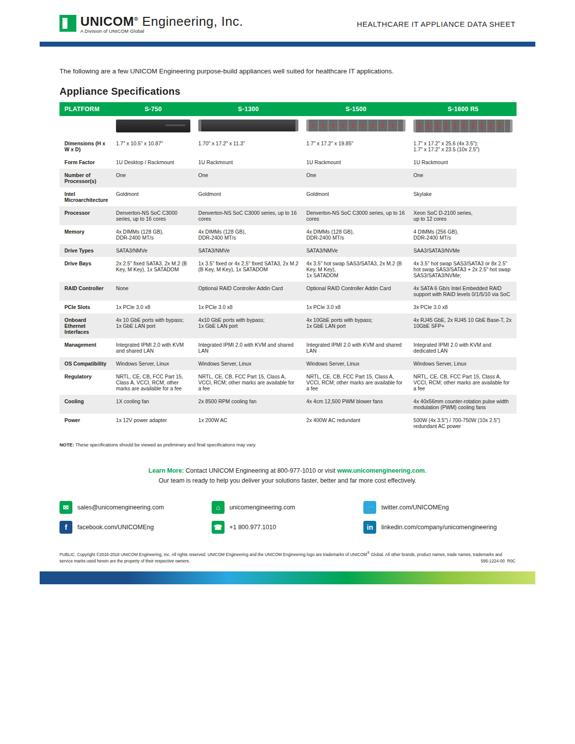UNICOM® Engineering, Inc.
A Division of UNICOM Global
HEALTHCARE IT APPLIANCE DATA SHEET
The following are a few UNICOM Engineering purpose-build appliances well suited for healthcare IT applications.
Appliance Specifications
| PLATFORM | S-750 | S-1300 | S-1500 | S-1600 R5 |
| --- | --- | --- | --- | --- |
| Dimensions (H x W x D) | 1.7" x 10.5" x 10.87" | 1.70" x 17.2" x 11.3" | 1.7" x 17.2" x 19.85" | 1.7" x 17.2" x 25.6 (4x 3.5"); 1.7" x 17.2" x 23.5 (10x 2.5") |
| Form Factor | 1U Desktop / Rackmount | 1U Rackmount | 1U Rackmount | 1U Rackmount |
| Number of Processor(s) | One | One | One | One |
| Intel Microarchitecture | Goldmont | Goldmont | Goldmont | Skylake |
| Processor | Denverton-NS SoC C3000 series, up to 16 cores | Denverton-NS SoC C3000 series, up to 16 cores | Denverton-NS SoC C3000 series, up to 16 cores | Xeon SoC D-2100 series, up to 12 cores |
| Memory | 4x DIMMs (128 GB), DDR-2400 MT/s | 4x DIMMs (128 GB), DDR-2400 MT/s | 4x DIMMs (128 GB), DDR-2400 MT/s | 4 DIMMs (256 GB), DDR-2400 MT/s |
| Drive Types | SATA3/NMVe | SATA3/NMVe | SATA3/NMVe | SAA3/SATA3/NVMe |
| Drive Bays | 2x 2.5" fixed SATA3, 2x M.2 (B Key, M Key), 1x SATADOM | 1x 3.5" fixed or 4x 2.5" fixed SATA3, 2x M.2 (B Key, M Key), 1x SATADOM | 4x 3.5" hot swap SAS3/SATA3, 2x M.2 (B Key, M Key), 1x SATADOM | 4x 3.5" hot swap SAS3/SATA3 or 8x 2.5" hot swap SAS3/SATA3 + 2x 2.5" hot swap SAS3/SATA3/NVMe; |
| RAID Controller | None | Optional RAID Controller Addin Card | Optional RAID Controller Addin Card | 4x SATA 6 Gb/s Intel Embedded RAID support with RAID levels 0/1/5/10 via SoC |
| PCIe Slots | 1x PCIe 3.0 x8 | 1x PCIe 3.0 x8 | 1x PCIe 3.0 x8 | 3x PCIe 3.0 x8 |
| Onboard Ethernet Interfaces | 4x 10 GbE ports with bypass; 1x GbE LAN port | 4x10 GbE ports with bypass; 1x GbE LAN port | 4x 10GbE ports with bypass; 1x GbE LAN port | 4x RJ45 GbE, 2x RJ45 10 GbE Base-T, 2x 10GbE SFP+ |
| Management | Integrated IPMI 2.0 with KVM and shared LAN | Integrated IPMI 2.0 with KVM and shared LAN | Integrated IPMI 2.0 with KVM and shared LAN | Integrated IPMI 2.0 with KVM and dedicated LAN |
| OS Compatibility | Windows Server, Linux | Windows Server, Linux | Windows Server, Linux | Windows Server, Linux |
| Regulatory | NRTL, CE, CB, FCC Part 15, Class A, VCCI, RCM; other marks are available for a fee | NRTL, CE, CB, FCC Part 15, Class A, VCCI, RCM; other marks are available for a fee | NRTL, CE, CB, FCC Part 15, Class A, VCCI, RCM; other marks are available for a fee | NRTL, CE, CB, FCC Part 15, Class A, VCCI, RCM; other marks are available for a fee |
| Cooling | 1X cooling fan | 2x 8500 RPM cooling fan | 4x 4cm 12,500 PWM blower fans | 4x 40x56mm counter-rotation pulse width modulation (PWM) cooling fans |
| Power | 1x 12V power adapter | 1x 200W AC | 2x 400W AC redundant | 500W (4x 3.5") / 700-750W (10x 2.5") redundant AC power |
NOTE: These specifications should be viewed as preliminary and final specifications may vary.
Learn More: Contact UNICOM Engineering at 800-977-1010 or visit www.unicomengineering.com.
Our team is ready to help you deliver your solutions faster, better and far more cost effectively.
✉sales@unicomengineering.com
⌂unicomengineering.com
🐦twitter.com/UNICOMEng
ffacebook.com/UNICOMEng
☎+1 800.977.1010
inlinkedin.com/company/unicomengineering
PUBLIC. Copyright ©2016-2018 UNICOM Engineering, Inc. All rights reserved. UNICOM Engineering and the UNICOM Engineering logo are trademarks of UNICOM® Global. All other brands, product names, trade names, trademarks and service marks used herein are the property of their respective owners. 595-1224-00 R0C